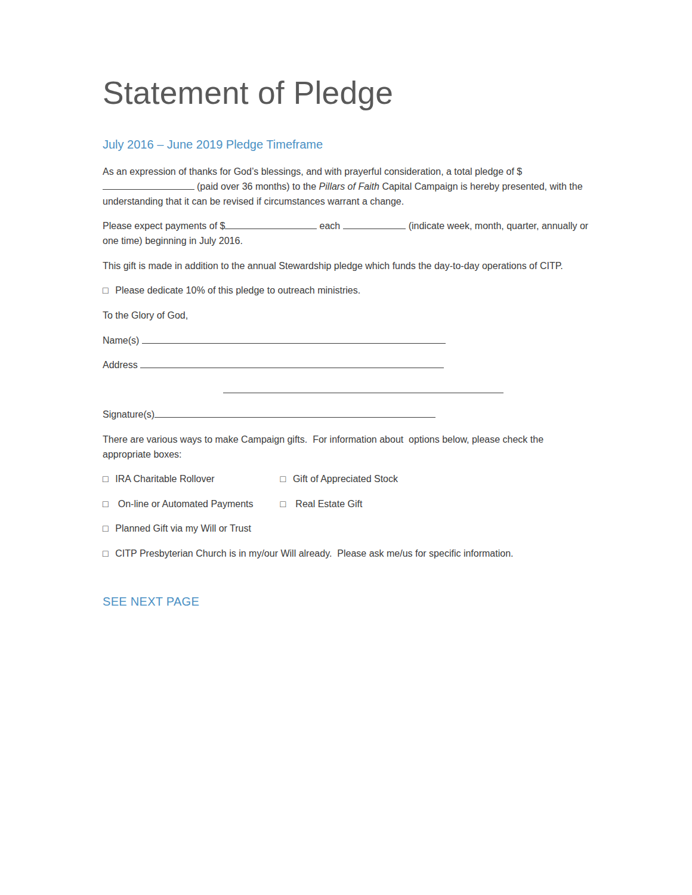Statement of Pledge
July 2016 – June 2019 Pledge Timeframe
As an expression of thanks for God’s blessings, and with prayerful consideration, a total pledge of $ (paid over 36 months) to the Pillars of Faith Capital Campaign is hereby presented, with the understanding that it can be revised if circumstances warrant a change.
Please expect payments of $ each (indicate week, month, quarter, annually or one time) beginning in July 2016.
This gift is made in addition to the annual Stewardship pledge which funds the day-to-day operations of CITP.
□ Please dedicate 10% of this pledge to outreach ministries.
To the Glory of God,
Name(s)
Address
Signature(s)
There are various ways to make Campaign gifts. For information about options below, please check the appropriate boxes:
□ IRA Charitable Rollover□ Gift of Appreciated Stock
□ On-line or Automated Payments□ Real Estate Gift
□ Planned Gift via my Will or Trust
□ CITP Presbyterian Church is in my/our Will already. Please ask me/us for specific information.
SEE NEXT PAGE